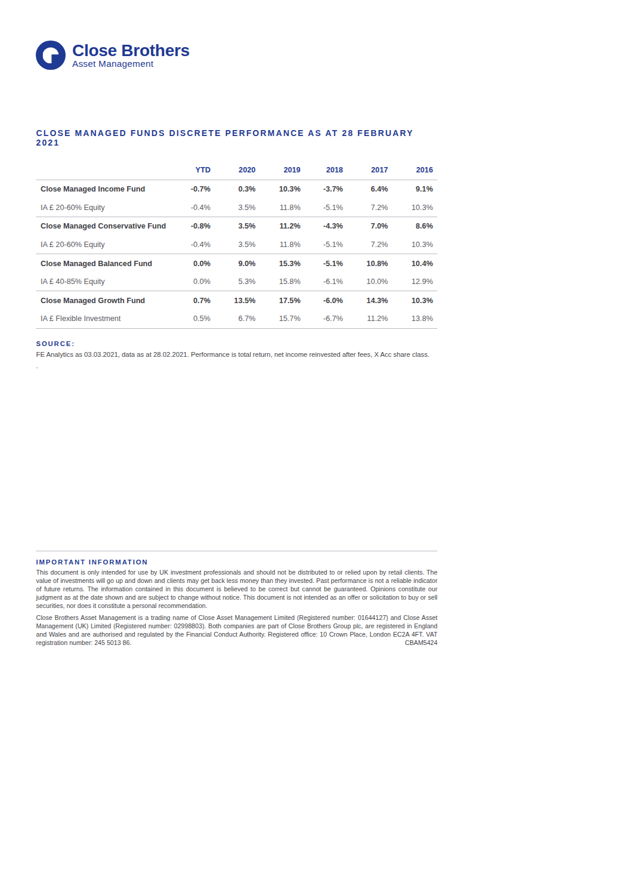Close Brothers
Asset Management
Close Managed Funds Discrete Performance as at 28 February 2021
| | YTD | 2020 | 2019 | 2018 | 2017 | 2016 |
| --- | --- | --- | --- | --- | --- | --- |
| Close Managed Income Fund | -0.7% | 0.3% | 10.3% | -3.7% | 6.4% | 9.1% |
| IA £ 20-60% Equity | -0.4% | 3.5% | 11.8% | -5.1% | 7.2% | 10.3% |
| Close Managed Conservative Fund | -0.8% | 3.5% | 11.2% | -4.3% | 7.0% | 8.6% |
| IA £ 20-60% Equity | -0.4% | 3.5% | 11.8% | -5.1% | 7.2% | 10.3% |
| Close Managed Balanced Fund | 0.0% | 9.0% | 15.3% | -5.1% | 10.8% | 10.4% |
| IA £ 40-85% Equity | 0.0% | 5.3% | 15.8% | -6.1% | 10.0% | 12.9% |
| Close Managed Growth Fund | 0.7% | 13.5% | 17.5% | -6.0% | 14.3% | 10.3% |
| IA £ Flexible Investment | 0.5% | 6.7% | 15.7% | -6.7% | 11.2% | 13.8% |
SOURCE:
FE Analytics as 03.03.2021, data as at 28.02.2021. Performance is total return, net income reinvested after fees, X Acc share class. .
Important Information
This document is only intended for use by UK investment professionals and should not be distributed to or relied upon by retail clients. The value of investments will go up and down and clients may get back less money than they invested. Past performance is not a reliable indicator of future returns. The information contained in this document is believed to be correct but cannot be guaranteed. Opinions constitute our judgment as at the date shown and are subject to change without notice. This document is not intended as an offer or solicitation to buy or sell securities, nor does it constitute a personal recommendation.
Close Brothers Asset Management is a trading name of Close Asset Management Limited (Registered number: 01644127) and Close Asset Management (UK) Limited (Registered number: 02998803). Both companies are part of Close Brothers Group plc, are registered in England and Wales and are authorised and regulated by the Financial Conduct Authority. Registered office: 10 Crown Place, London EC2A 4FT. VAT registration number: 245 5013 86. CBAM5424